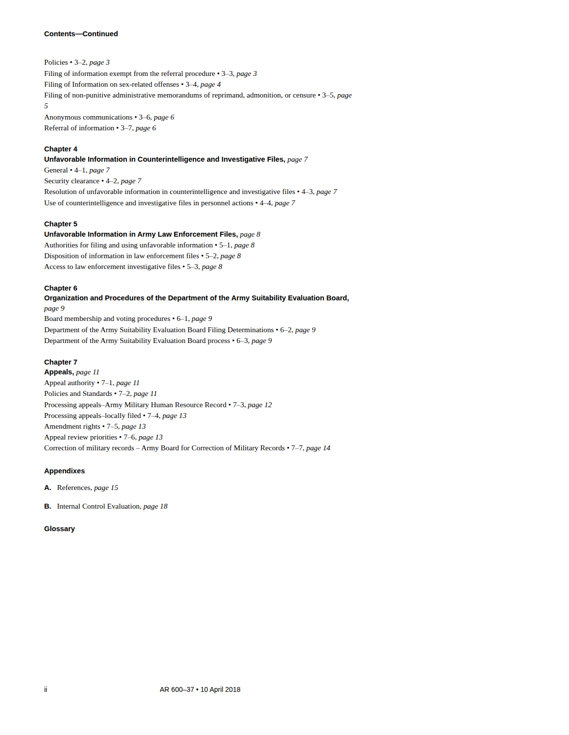Contents—Continued
Policies • 3–2, page 3
Filing of information exempt from the referral procedure • 3–3, page 3
Filing of Information on sex-related offenses • 3–4, page 4
Filing of non-punitive administrative memorandums of reprimand, admonition, or censure • 3–5, page 5
Anonymous communications • 3–6, page 6
Referral of information • 3–7, page 6
Chapter 4
Unfavorable Information in Counterintelligence and Investigative Files, page 7
General • 4–1, page 7
Security clearance • 4–2, page 7
Resolution of unfavorable information in counterintelligence and investigative files • 4–3, page 7
Use of counterintelligence and investigative files in personnel actions • 4–4, page 7
Chapter 5
Unfavorable Information in Army Law Enforcement Files, page 8
Authorities for filing and using unfavorable information • 5–1, page 8
Disposition of information in law enforcement files • 5–2, page 8
Access to law enforcement investigative files • 5–3, page 8
Chapter 6
Organization and Procedures of the Department of the Army Suitability Evaluation Board, page 9
Board membership and voting procedures • 6–1, page 9
Department of the Army Suitability Evaluation Board Filing Determinations • 6–2, page 9
Department of the Army Suitability Evaluation Board process • 6–3, page 9
Chapter 7
Appeals, page 11
Appeal authority • 7–1, page 11
Policies and Standards • 7–2, page 11
Processing appeals–Army Military Human Resource Record • 7–3, page 12
Processing appeals–locally filed • 7–4, page 13
Amendment rights • 7–5, page 13
Appeal review priorities • 7–6, page 13
Correction of military records – Army Board for Correction of Military Records • 7–7, page 14
Appendixes
A. References, page 15
B. Internal Control Evaluation, page 18
Glossary
ii
AR 600–37 • 10 April 2018